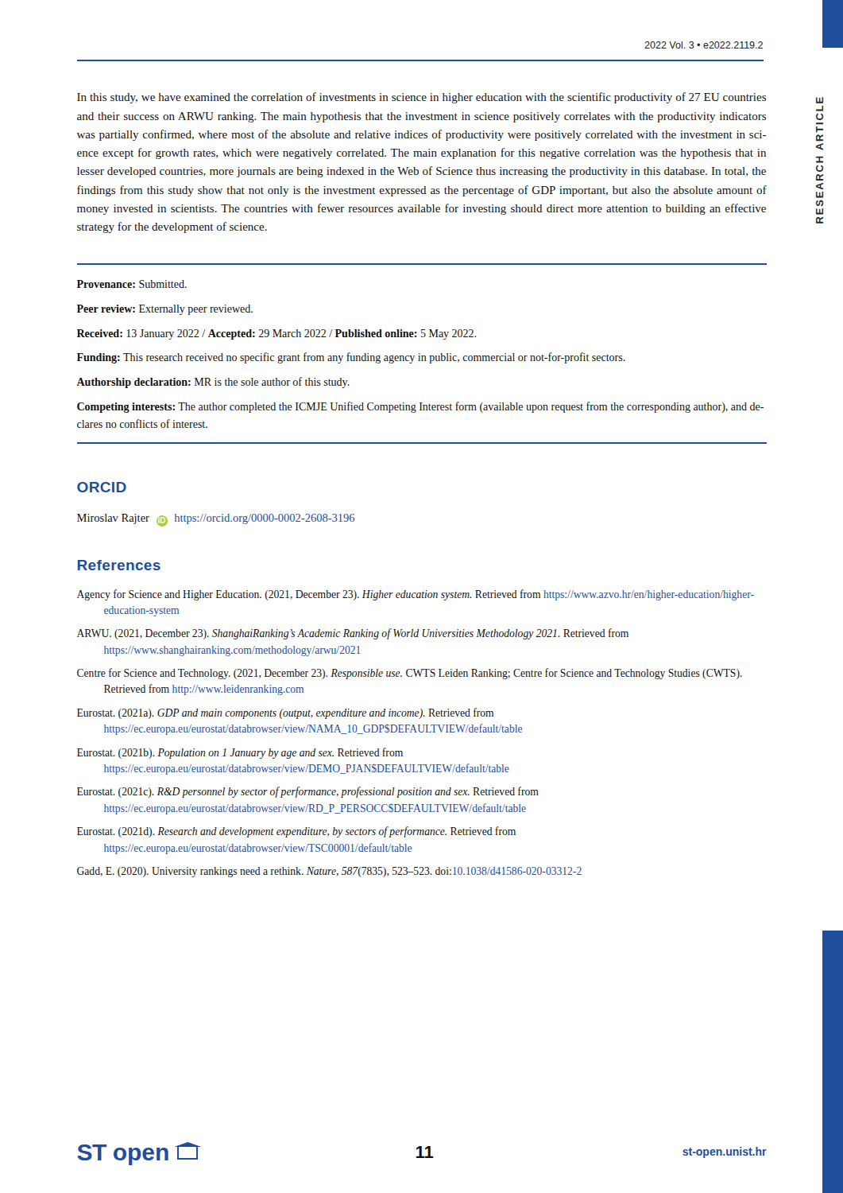Research Article
2022 Vol. 3 • e2022.2119.2
In this study, we have examined the correlation of investments in science in higher education with the scientific productivity of 27 EU countries and their success on ARWU ranking. The main hypothesis that the investment in science positively correlates with the productivity indicators was partially confirmed, where most of the absolute and relative indices of productivity were positively correlated with the investment in science except for growth rates, which were negatively correlated. The main explanation for this negative correlation was the hypothesis that in lesser developed countries, more journals are being indexed in the Web of Science thus increasing the productivity in this database. In total, the findings from this study show that not only is the investment expressed as the percentage of GDP important, but also the absolute amount of money invested in scientists. The countries with fewer resources available for investing should direct more attention to building an effective strategy for the development of science.
Provenance: Submitted.
Peer review: Externally peer reviewed.
Received: 13 January 2022 / Accepted: 29 March 2022 / Published online: 5 May 2022.
Funding: This research received no specific grant from any funding agency in public, commercial or not-for-profit sectors.
Authorship declaration: MR is the sole author of this study.
Competing interests: The author completed the ICMJE Unified Competing Interest form (available upon request from the corresponding author), and declares no conflicts of interest.
ORCID
Miroslav Rajter iD https://orcid.org/0000-0002-2608-3196
References
Agency for Science and Higher Education. (2021, December 23). Higher education system. Retrieved from https://www.azvo.hr/en/higher-education/higher-education-system
ARWU. (2021, December 23). ShanghaiRanking’s Academic Ranking of World Universities Methodology 2021. Retrieved from https://www.shanghairanking.com/methodology/arwu/2021
Centre for Science and Technology. (2021, December 23). Responsible use. CWTS Leiden Ranking; Centre for Science and Technology Studies (CWTS). Retrieved from http://www.leidenranking.com
Eurostat. (2021a). GDP and main components (output, expenditure and income). Retrieved from https://ec.europa.eu/eurostat/databrowser/view/NAMA_10_GDP$DEFAULTVIEW/default/table
Eurostat. (2021b). Population on 1 January by age and sex. Retrieved from https://ec.europa.eu/eurostat/databrowser/view/DEMO_PJAN$DEFAULTVIEW/default/table
Eurostat. (2021c). R&D personnel by sector of performance, professional position and sex. Retrieved from https://ec.europa.eu/eurostat/databrowser/view/RD_P_PERSOCC$DEFAULTVIEW/default/table
Eurostat. (2021d). Research and development expenditure, by sectors of performance. Retrieved from https://ec.europa.eu/eurostat/databrowser/view/TSC00001/default/table
Gadd, E. (2020). University rankings need a rethink. Nature, 587(7835), 523–523. doi:10.1038/d41586-020-03312-2
ST open
11
st-open.unist.hr